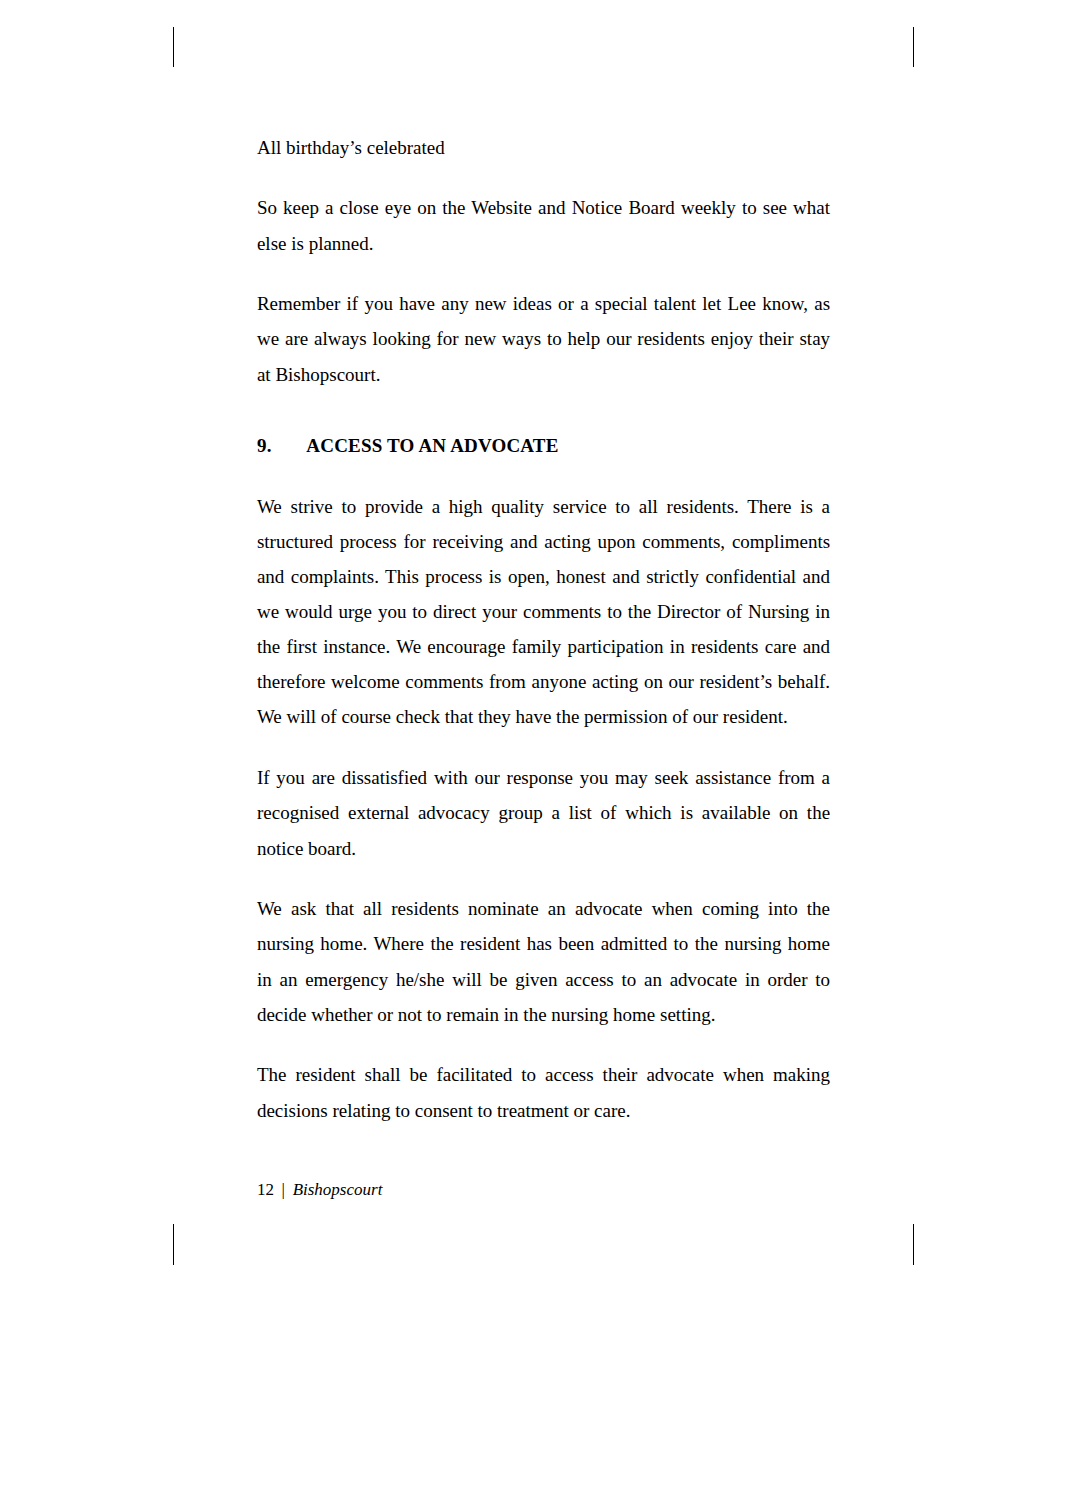All birthday’s celebrated
So keep a close eye on the Website and Notice Board weekly to see what else is planned.
Remember if you have any new ideas or a special talent let Lee know, as we are always looking for new ways to help our residents enjoy their stay at Bishopscourt.
9. ACCESS TO AN ADVOCATE
We strive to provide a high quality service to all residents. There is a structured process for receiving and acting upon comments, compliments and complaints. This process is open, honest and strictly confidential and we would urge you to direct your comments to the Director of Nursing in the first instance. We encourage family participation in residents care and therefore welcome comments from anyone acting on our resident’s behalf. We will of course check that they have the permission of our resident.
If you are dissatisfied with our response you may seek assistance from a recognised external advocacy group a list of which is available on the notice board.
We ask that all residents nominate an advocate when coming into the nursing home. Where the resident has been admitted to the nursing home in an emergency he/she will be given access to an advocate in order to decide whether or not to remain in the nursing home setting.
The resident shall be facilitated to access their advocate when making decisions relating to consent to treatment or care.
12|Bishopscourt